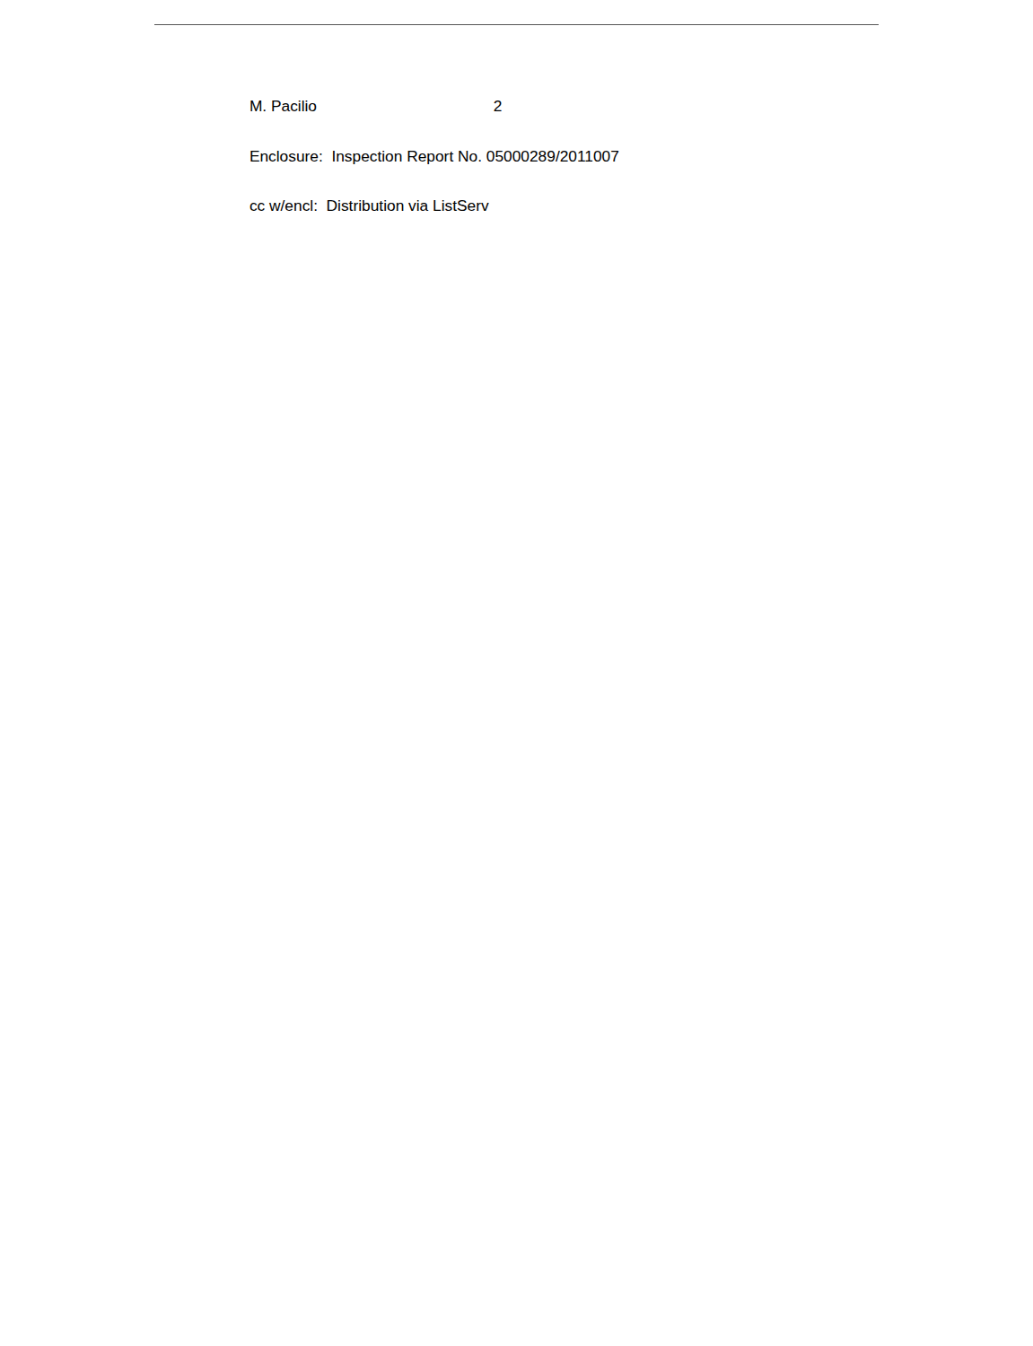M. Pacilio 2
Enclosure: Inspection Report No. 05000289/2011007
cc w/encl: Distribution via ListServ